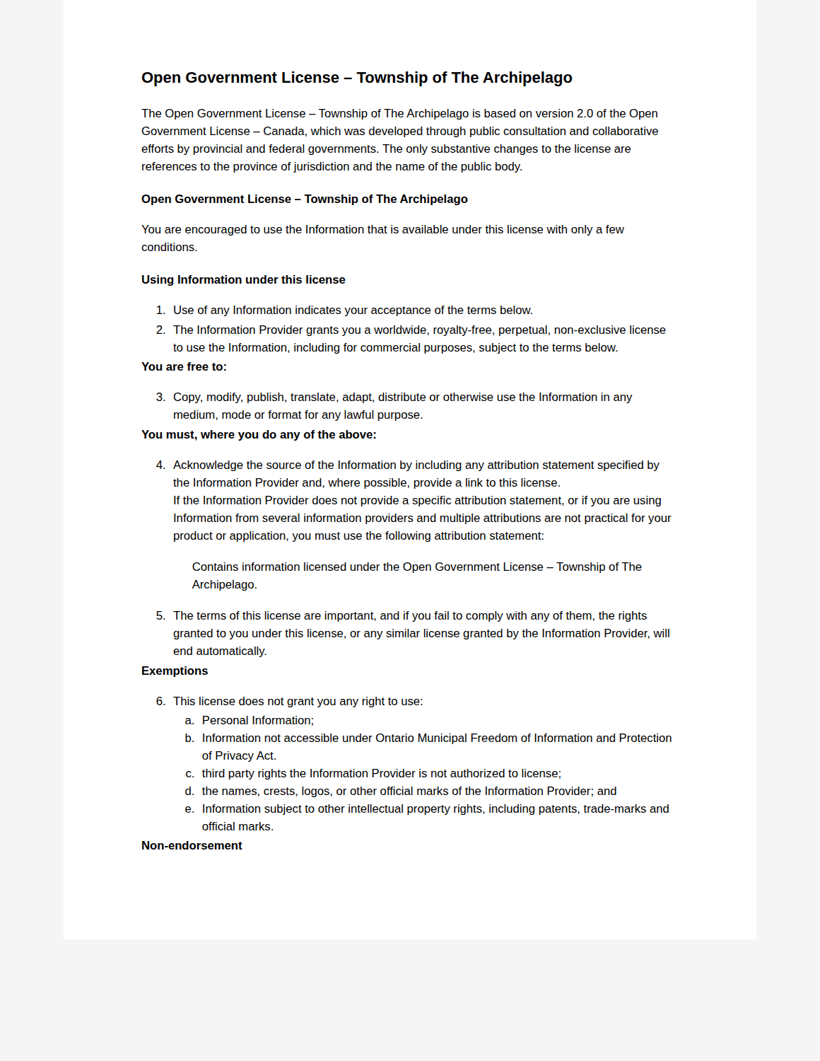Open Government License – Township of The Archipelago
The Open Government License – Township of The Archipelago is based on version 2.0 of the Open Government License – Canada, which was developed through public consultation and collaborative efforts by provincial and federal governments. The only substantive changes to the license are references to the province of jurisdiction and the name of the public body.
Open Government License – Township of The Archipelago
You are encouraged to use the Information that is available under this license with only a few conditions.
Using Information under this license
Use of any Information indicates your acceptance of the terms below.
The Information Provider grants you a worldwide, royalty-free, perpetual, non-exclusive license to use the Information, including for commercial purposes, subject to the terms below.
You are free to:
Copy, modify, publish, translate, adapt, distribute or otherwise use the Information in any medium, mode or format for any lawful purpose.
You must, where you do any of the above:
Acknowledge the source of the Information by including any attribution statement specified by the Information Provider and, where possible, provide a link to this license.
If the Information Provider does not provide a specific attribution statement, or if you are using Information from several information providers and multiple attributions are not practical for your product or application, you must use the following attribution statement:
Contains information licensed under the Open Government License – Township of The Archipelago.
The terms of this license are important, and if you fail to comply with any of them, the rights granted to you under this license, or any similar license granted by the Information Provider, will end automatically.
Exemptions
This license does not grant you any right to use:
Personal Information;
Information not accessible under Ontario Municipal Freedom of Information and Protection of Privacy Act.
third party rights the Information Provider is not authorized to license;
the names, crests, logos, or other official marks of the Information Provider; and
Information subject to other intellectual property rights, including patents, trade-marks and official marks.
Non-endorsement